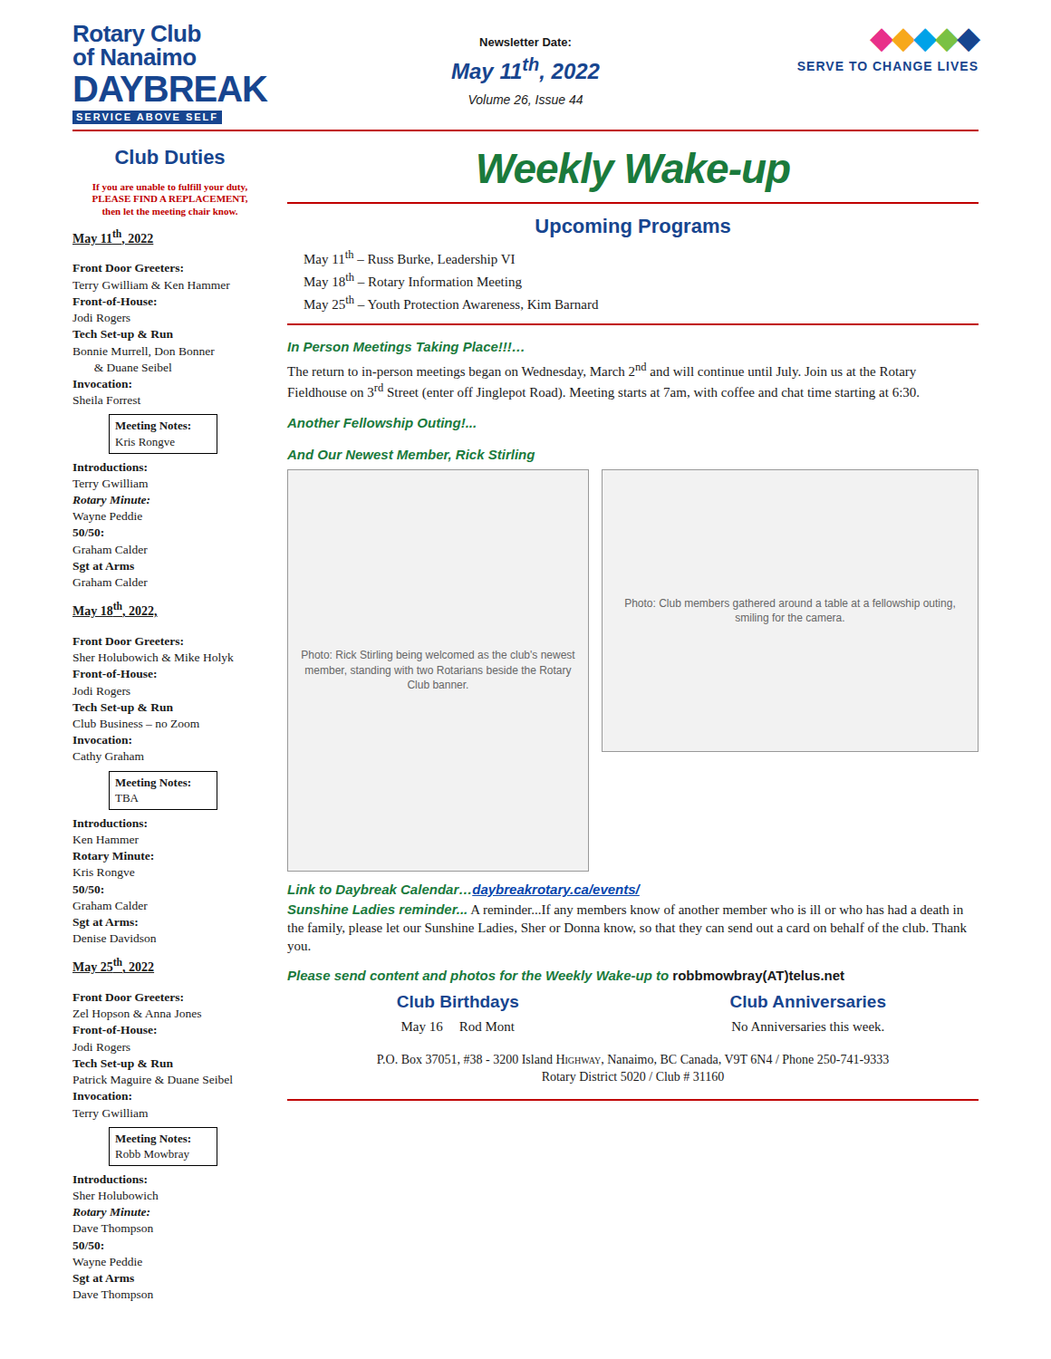Rotary Club
of Nanaimo
DAYBREAK
SERVICE ABOVE SELF
Newsletter Date:
May 11th, 2022
Volume 26, Issue 44
◆◆◆◆◆
SERVE TO CHANGE LIVES
Club Duties
If you are unable to fulfill your duty,
PLEASE FIND A REPLACEMENT,
then let the meeting chair know.
May 11th, 2022
Front Door Greeters:
Terry Gwilliam & Ken Hammer
Front-of-House:
Jodi Rogers
Tech Set-up & Run
Bonnie Murrell, Don Bonner
& Duane Seibel
Invocation:
Sheila Forrest
Meeting Notes:
Kris Rongve
Introductions:
Terry Gwilliam
Rotary Minute:
Wayne Peddie
50/50:
Graham Calder
Sgt at Arms
Graham Calder
May 18th, 2022,
Front Door Greeters:
Sher Holubowich & Mike Holyk
Front-of-House:
Jodi Rogers
Tech Set-up & Run
Club Business – no Zoom
Invocation:
Cathy Graham
Meeting Notes:
TBA
Introductions:
Ken Hammer
Rotary Minute:
Kris Rongve
50/50:
Graham Calder
Sgt at Arms:
Denise Davidson
May 25th, 2022
Front Door Greeters:
Zel Hopson & Anna Jones
Front-of-House:
Jodi Rogers
Tech Set-up & Run
Patrick Maguire & Duane Seibel
Invocation:
Terry Gwilliam
Meeting Notes:
Robb Mowbray
Introductions:
Sher Holubowich
Rotary Minute:
Dave Thompson
50/50:
Wayne Peddie
Sgt at Arms
Dave Thompson
Weekly Wake-up
Upcoming Programs
May 11th – Russ Burke, Leadership VI
May 18th – Rotary Information Meeting
May 25th – Youth Protection Awareness, Kim Barnard
In Person Meetings Taking Place!!!…
The return to in-person meetings began on Wednesday, March 2nd and will continue until July. Join us at the Rotary Fieldhouse on 3rd Street (enter off Jinglepot Road). Meeting starts at 7am, with coffee and chat time starting at 6:30.
Another Fellowship Outing!...
And Our Newest Member, Rick Stirling
Photo: Rick Stirling being welcomed as the club's newest member, standing with two Rotarians beside the Rotary Club banner.
Photo: Club members gathered around a table at a fellowship outing, smiling for the camera.
Link to Daybreak Calendar…daybreakrotary.ca/events/
Sunshine Ladies reminder... A reminder...If any members know of another member who is ill or who has had a death in the family, please let our Sunshine Ladies, Sher or Donna know, so that they can send out a card on behalf of the club. Thank you.
Please send content and photos for the Weekly Wake-up to robbmowbray(AT)telus.net
Club Birthdays
May 16 Rod Mont
Club Anniversaries
No Anniversaries this week.
P.O. Box 37051, #38 - 3200 Island Highway, Nanaimo, BC Canada, V9T 6N4 / Phone 250-741-9333
Rotary District 5020 / Club # 31160